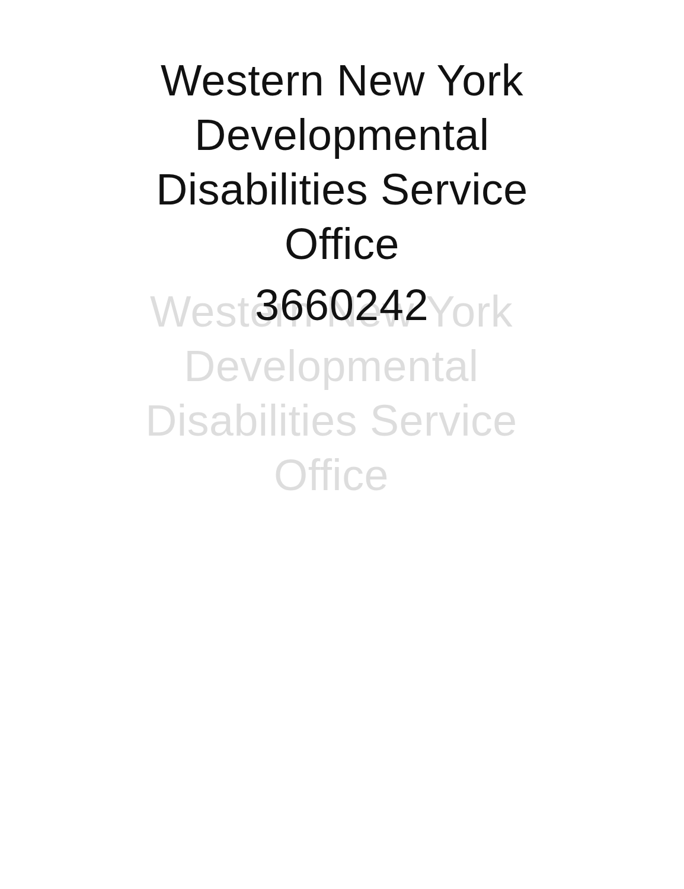Western New York Developmental Disabilities Service Office
Western New York Developmental Disabilities Service Office
3660242